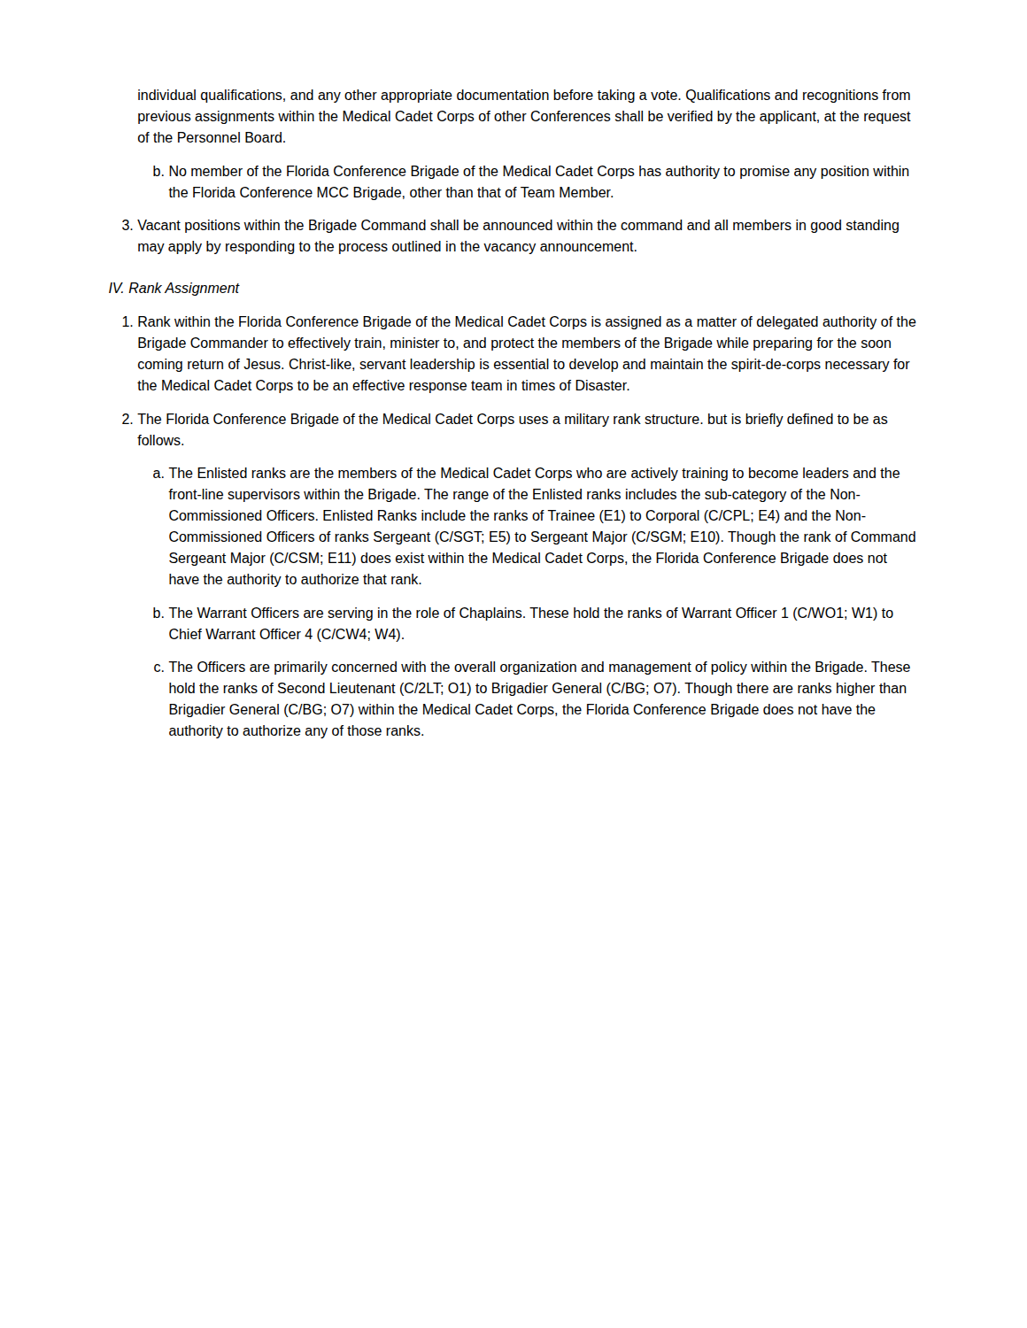individual qualifications, and any other appropriate documentation before taking a vote. Qualifications and recognitions from previous assignments within the Medical Cadet Corps of other Conferences shall be verified by the applicant, at the request of the Personnel Board.
No member of the Florida Conference Brigade of the Medical Cadet Corps has authority to promise any position within the Florida Conference MCC Brigade, other than that of Team Member.
Vacant positions within the Brigade Command shall be announced within the command and all members in good standing may apply by responding to the process outlined in the vacancy announcement.
IV. Rank Assignment
Rank within the Florida Conference Brigade of the Medical Cadet Corps is assigned as a matter of delegated authority of the Brigade Commander to effectively train, minister to, and protect the members of the Brigade while preparing for the soon coming return of Jesus. Christ-like, servant leadership is essential to develop and maintain the spirit-de-corps necessary for the Medical Cadet Corps to be an effective response team in times of Disaster.
The Florida Conference Brigade of the Medical Cadet Corps uses a military rank structure. but is briefly defined to be as follows.
The Enlisted ranks are the members of the Medical Cadet Corps who are actively training to become leaders and the front-line supervisors within the Brigade. The range of the Enlisted ranks includes the sub-category of the Non-Commissioned Officers. Enlisted Ranks include the ranks of Trainee (E1) to Corporal (C/CPL; E4) and the Non-Commissioned Officers of ranks Sergeant (C/SGT; E5) to Sergeant Major (C/SGM; E10). Though the rank of Command Sergeant Major (C/CSM; E11) does exist within the Medical Cadet Corps, the Florida Conference Brigade does not have the authority to authorize that rank.
The Warrant Officers are serving in the role of Chaplains. These hold the ranks of Warrant Officer 1 (C/WO1; W1) to Chief Warrant Officer 4 (C/CW4; W4).
The Officers are primarily concerned with the overall organization and management of policy within the Brigade. These hold the ranks of Second Lieutenant (C/2LT; O1) to Brigadier General (C/BG; O7). Though there are ranks higher than Brigadier General (C/BG; O7) within the Medical Cadet Corps, the Florida Conference Brigade does not have the authority to authorize any of those ranks.